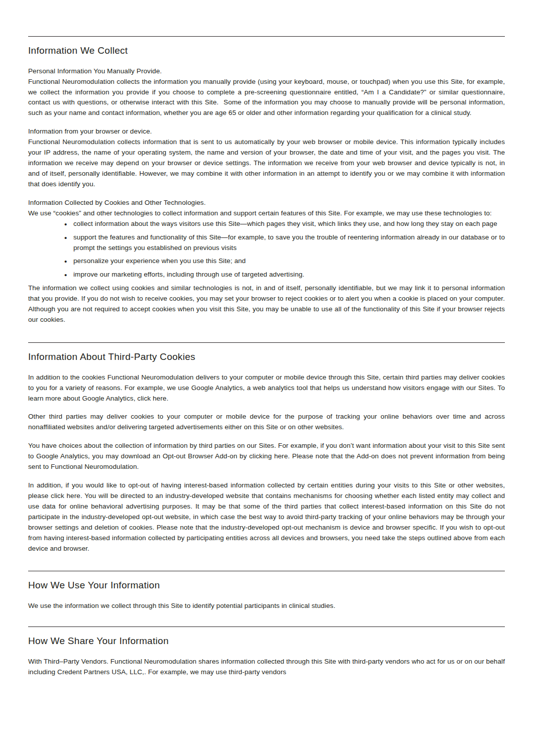Information We Collect
Personal Information You Manually Provide.
Functional Neuromodulation collects the information you manually provide (using your keyboard, mouse, or touchpad) when you use this Site, for example, we collect the information you provide if you choose to complete a pre-screening questionnaire entitled, “Am I a Candidate?” or similar questionnaire, contact us with questions, or otherwise interact with this Site. Some of the information you may choose to manually provide will be personal information, such as your name and contact information, whether you are age 65 or older and other information regarding your qualification for a clinical study.
Information from your browser or device.
Functional Neuromodulation collects information that is sent to us automatically by your web browser or mobile device. This information typically includes your IP address, the name of your operating system, the name and version of your browser, the date and time of your visit, and the pages you visit. The information we receive may depend on your browser or device settings. The information we receive from your web browser and device typically is not, in and of itself, personally identifiable. However, we may combine it with other information in an attempt to identify you or we may combine it with information that does identify you.
Information Collected by Cookies and Other Technologies.
We use “cookies” and other technologies to collect information and support certain features of this Site. For example, we may use these technologies to:
collect information about the ways visitors use this Site—which pages they visit, which links they use, and how long they stay on each page
support the features and functionality of this Site—for example, to save you the trouble of reentering information already in our database or to prompt the settings you established on previous visits
personalize your experience when you use this Site; and
improve our marketing efforts, including through use of targeted advertising.
The information we collect using cookies and similar technologies is not, in and of itself, personally identifiable, but we may link it to personal information that you provide. If you do not wish to receive cookies, you may set your browser to reject cookies or to alert you when a cookie is placed on your computer. Although you are not required to accept cookies when you visit this Site, you may be unable to use all of the functionality of this Site if your browser rejects our cookies.
Information About Third-Party Cookies
In addition to the cookies Functional Neuromodulation delivers to your computer or mobile device through this Site, certain third parties may deliver cookies to you for a variety of reasons. For example, we use Google Analytics, a web analytics tool that helps us understand how visitors engage with our Sites. To learn more about Google Analytics, click here.
Other third parties may deliver cookies to your computer or mobile device for the purpose of tracking your online behaviors over time and across nonaffiliated websites and/or delivering targeted advertisements either on this Site or on other websites.
You have choices about the collection of information by third parties on our Sites. For example, if you don’t want information about your visit to this Site sent to Google Analytics, you may download an Opt-out Browser Add-on by clicking here. Please note that the Add-on does not prevent information from being sent to Functional Neuromodulation.
In addition, if you would like to opt-out of having interest-based information collected by certain entities during your visits to this Site or other websites, please click here. You will be directed to an industry-developed website that contains mechanisms for choosing whether each listed entity may collect and use data for online behavioral advertising purposes. It may be that some of the third parties that collect interest-based information on this Site do not participate in the industry-developed opt-out website, in which case the best way to avoid third-party tracking of your online behaviors may be through your browser settings and deletion of cookies. Please note that the industry-developed opt-out mechanism is device and browser specific. If you wish to opt-out from having interest-based information collected by participating entities across all devices and browsers, you need take the steps outlined above from each device and browser.
How We Use Your Information
We use the information we collect through this Site to identify potential participants in clinical studies.
How We Share Your Information
With Third–Party Vendors. Functional Neuromodulation shares information collected through this Site with third-party vendors who act for us or on our behalf including Credent Partners USA, LLC,. For example, we may use third-party vendors